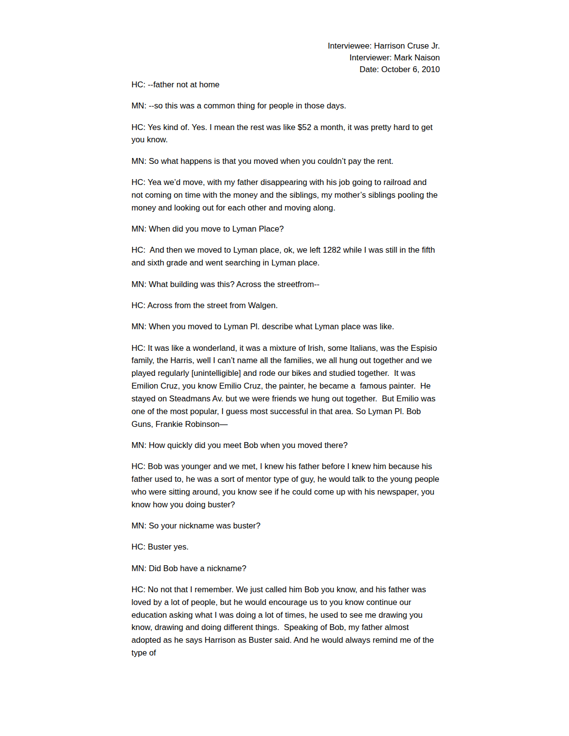Interviewee: Harrison Cruse Jr.
Interviewer: Mark Naison
Date: October 6, 2010
HC: --father not at home
MN: --so this was a common thing for people in those days.
HC: Yes kind of. Yes. I mean the rest was like $52 a month, it was pretty hard to get you know.
MN: So what happens is that you moved when you couldn’t pay the rent.
HC: Yea we’d move, with my father disappearing with his job going to railroad and not coming on time with the money and the siblings, my mother’s siblings pooling the money and looking out for each other and moving along.
MN: When did you move to Lyman Place?
HC: And then we moved to Lyman place, ok, we left 1282 while I was still in the fifth and sixth grade and went searching in Lyman place.
MN: What building was this? Across the streetfrom--
HC: Across from the street from Walgen.
MN: When you moved to Lyman Pl. describe what Lyman place was like.
HC: It was like a wonderland, it was a mixture of Irish, some Italians, was the Espisio family, the Harris, well I can’t name all the families, we all hung out together and we played regularly [unintelligible] and rode our bikes and studied together. It was Emilion Cruz, you know Emilio Cruz, the painter, he became a famous painter. He stayed on Steadmans Av. but we were friends we hung out together. But Emilio was one of the most popular, I guess most successful in that area. So Lyman Pl. Bob Guns, Frankie Robinson—
MN: How quickly did you meet Bob when you moved there?
HC: Bob was younger and we met, I knew his father before I knew him because his father used to, he was a sort of mentor type of guy, he would talk to the young people who were sitting around, you know see if he could come up with his newspaper, you know how you doing buster?
MN: So your nickname was buster?
HC: Buster yes.
MN: Did Bob have a nickname?
HC: No not that I remember. We just called him Bob you know, and his father was loved by a lot of people, but he would encourage us to you know continue our education asking what I was doing a lot of times, he used to see me drawing you know, drawing and doing different things. Speaking of Bob, my father almost adopted as he says Harrison as Buster said. And he would always remind me of the type of